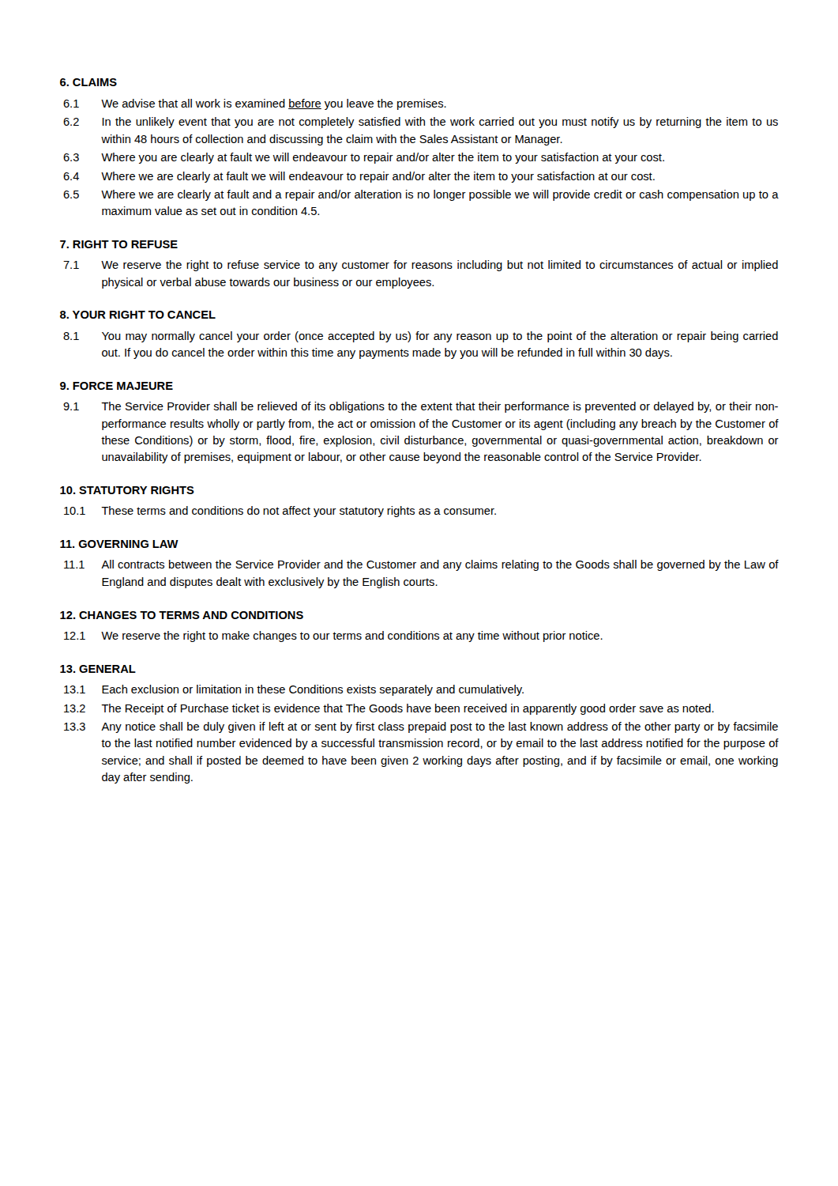6. Claims
6.1
We advise that all work is examined before you leave the premises.
6.2
In the unlikely event that you are not completely satisfied with the work carried out you must notify us by returning the item to us within 48 hours of collection and discussing the claim with the Sales Assistant or Manager.
6.3
Where you are clearly at fault we will endeavour to repair and/or alter the item to your satisfaction at your cost.
6.4
Where we are clearly at fault we will endeavour to repair and/or alter the item to your satisfaction at our cost.
6.5
Where we are clearly at fault and a repair and/or alteration is no longer possible we will provide credit or cash compensation up to a maximum value as set out in condition 4.5.
7. Right to Refuse
7.1
We reserve the right to refuse service to any customer for reasons including but not limited to circumstances of actual or implied physical or verbal abuse towards our business or our employees.
8. Your Right to Cancel
8.1
You may normally cancel your order (once accepted by us) for any reason up to the point of the alteration or repair being carried out. If you do cancel the order within this time any payments made by you will be refunded in full within 30 days.
9. Force Majeure
9.1
The Service Provider shall be relieved of its obligations to the extent that their performance is prevented or delayed by, or their non-performance results wholly or partly from, the act or omission of the Customer or its agent (including any breach by the Customer of these Conditions) or by storm, flood, fire, explosion, civil disturbance, governmental or quasi-governmental action, breakdown or unavailability of premises, equipment or labour, or other cause beyond the reasonable control of the Service Provider.
10. Statutory Rights
10.1
These terms and conditions do not affect your statutory rights as a consumer.
11. Governing Law
11.1
All contracts between the Service Provider and the Customer and any claims relating to the Goods shall be governed by the Law of England and disputes dealt with exclusively by the English courts.
12. Changes to Terms and Conditions
12.1
We reserve the right to make changes to our terms and conditions at any time without prior notice.
13. General
13.1
Each exclusion or limitation in these Conditions exists separately and cumulatively.
13.2
The Receipt of Purchase ticket is evidence that The Goods have been received in apparently good order save as noted.
13.3
Any notice shall be duly given if left at or sent by first class prepaid post to the last known address of the other party or by facsimile to the last notified number evidenced by a successful transmission record, or by email to the last address notified for the purpose of service; and shall if posted be deemed to have been given 2 working days after posting, and if by facsimile or email, one working day after sending.